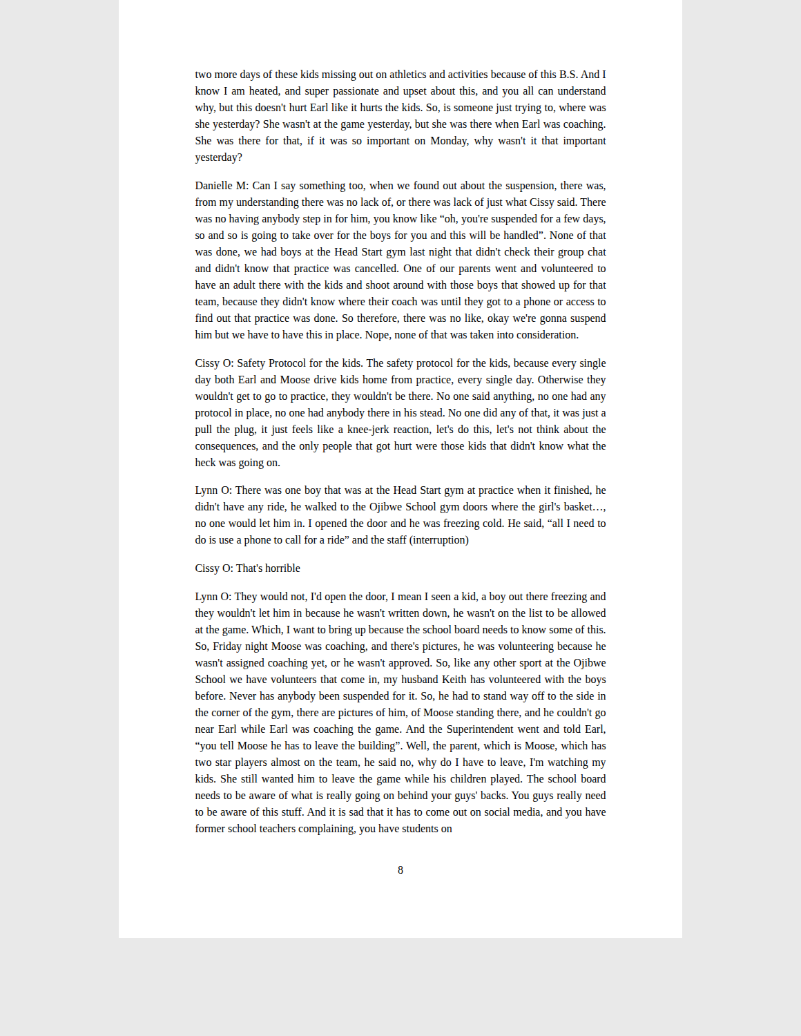two more days of these kids missing out on athletics and activities because of this B.S. And I know I am heated, and super passionate and upset about this, and you all can understand why, but this doesn't hurt Earl like it hurts the kids. So, is someone just trying to, where was she yesterday? She wasn't at the game yesterday, but she was there when Earl was coaching. She was there for that, if it was so important on Monday, why wasn't it that important yesterday?
Danielle M: Can I say something too, when we found out about the suspension, there was, from my understanding there was no lack of, or there was lack of just what Cissy said. There was no having anybody step in for him, you know like “oh, you're suspended for a few days, so and so is going to take over for the boys for you and this will be handled”. None of that was done, we had boys at the Head Start gym last night that didn't check their group chat and didn't know that practice was cancelled. One of our parents went and volunteered to have an adult there with the kids and shoot around with those boys that showed up for that team, because they didn't know where their coach was until they got to a phone or access to find out that practice was done. So therefore, there was no like, okay we're gonna suspend him but we have to have this in place. Nope, none of that was taken into consideration.
Cissy O: Safety Protocol for the kids. The safety protocol for the kids, because every single day both Earl and Moose drive kids home from practice, every single day. Otherwise they wouldn't get to go to practice, they wouldn't be there. No one said anything, no one had any protocol in place, no one had anybody there in his stead. No one did any of that, it was just a pull the plug, it just feels like a knee-jerk reaction, let's do this, let's not think about the consequences, and the only people that got hurt were those kids that didn't know what the heck was going on.
Lynn O: There was one boy that was at the Head Start gym at practice when it finished, he didn't have any ride, he walked to the Ojibwe School gym doors where the girl's basket…, no one would let him in. I opened the door and he was freezing cold. He said, “all I need to do is use a phone to call for a ride” and the staff (interruption)
Cissy O: That's horrible
Lynn O: They would not, I'd open the door, I mean I seen a kid, a boy out there freezing and they wouldn't let him in because he wasn't written down, he wasn't on the list to be allowed at the game. Which, I want to bring up because the school board needs to know some of this. So, Friday night Moose was coaching, and there's pictures, he was volunteering because he wasn't assigned coaching yet, or he wasn't approved. So, like any other sport at the Ojibwe School we have volunteers that come in, my husband Keith has volunteered with the boys before. Never has anybody been suspended for it. So, he had to stand way off to the side in the corner of the gym, there are pictures of him, of Moose standing there, and he couldn't go near Earl while Earl was coaching the game. And the Superintendent went and told Earl, “you tell Moose he has to leave the building”. Well, the parent, which is Moose, which has two star players almost on the team, he said no, why do I have to leave, I'm watching my kids. She still wanted him to leave the game while his children played. The school board needs to be aware of what is really going on behind your guys' backs. You guys really need to be aware of this stuff. And it is sad that it has to come out on social media, and you have former school teachers complaining, you have students on
8